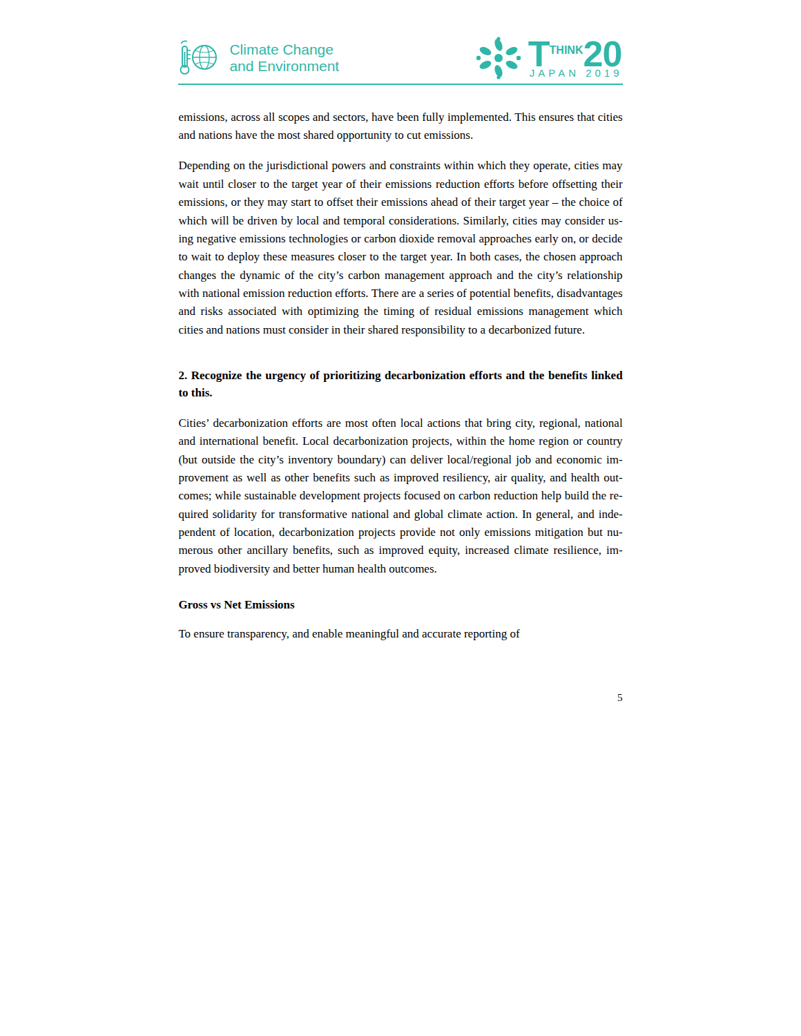Climate Change
and Environment
TTHINK20 JAPAN 2019
emissions, across all scopes and sectors, have been fully implemented. This ensures that cities and nations have the most shared opportunity to cut emissions.
Depending on the jurisdictional powers and constraints within which they operate, cities may wait until closer to the target year of their emissions reduction efforts before offsetting their emissions, or they may start to offset their emissions ahead of their target year – the choice of which will be driven by local and temporal considerations. Similarly, cities may consider using negative emissions technologies or carbon dioxide removal approaches early on, or decide to wait to deploy these measures closer to the target year. In both cases, the chosen approach changes the dynamic of the city’s carbon management approach and the city’s relationship with national emission reduction efforts. There are a series of potential benefits, disadvantages and risks associated with optimizing the timing of residual emissions management which cities and nations must consider in their shared responsibility to a decarbonized future.
2. Recognize the urgency of prioritizing decarbonization efforts and the benefits linked to this.
Cities’ decarbonization efforts are most often local actions that bring city, regional, national and international benefit. Local decarbonization projects, within the home region or country (but outside the city’s inventory boundary) can deliver local/regional job and economic improvement as well as other benefits such as improved resiliency, air quality, and health outcomes; while sustainable development projects focused on carbon reduction help build the required solidarity for transformative national and global climate action. In general, and independent of location, decarbonization projects provide not only emissions mitigation but numerous other ancillary benefits, such as improved equity, increased climate resilience, improved biodiversity and better human health outcomes.
Gross vs Net Emissions
To ensure transparency, and enable meaningful and accurate reporting of
5